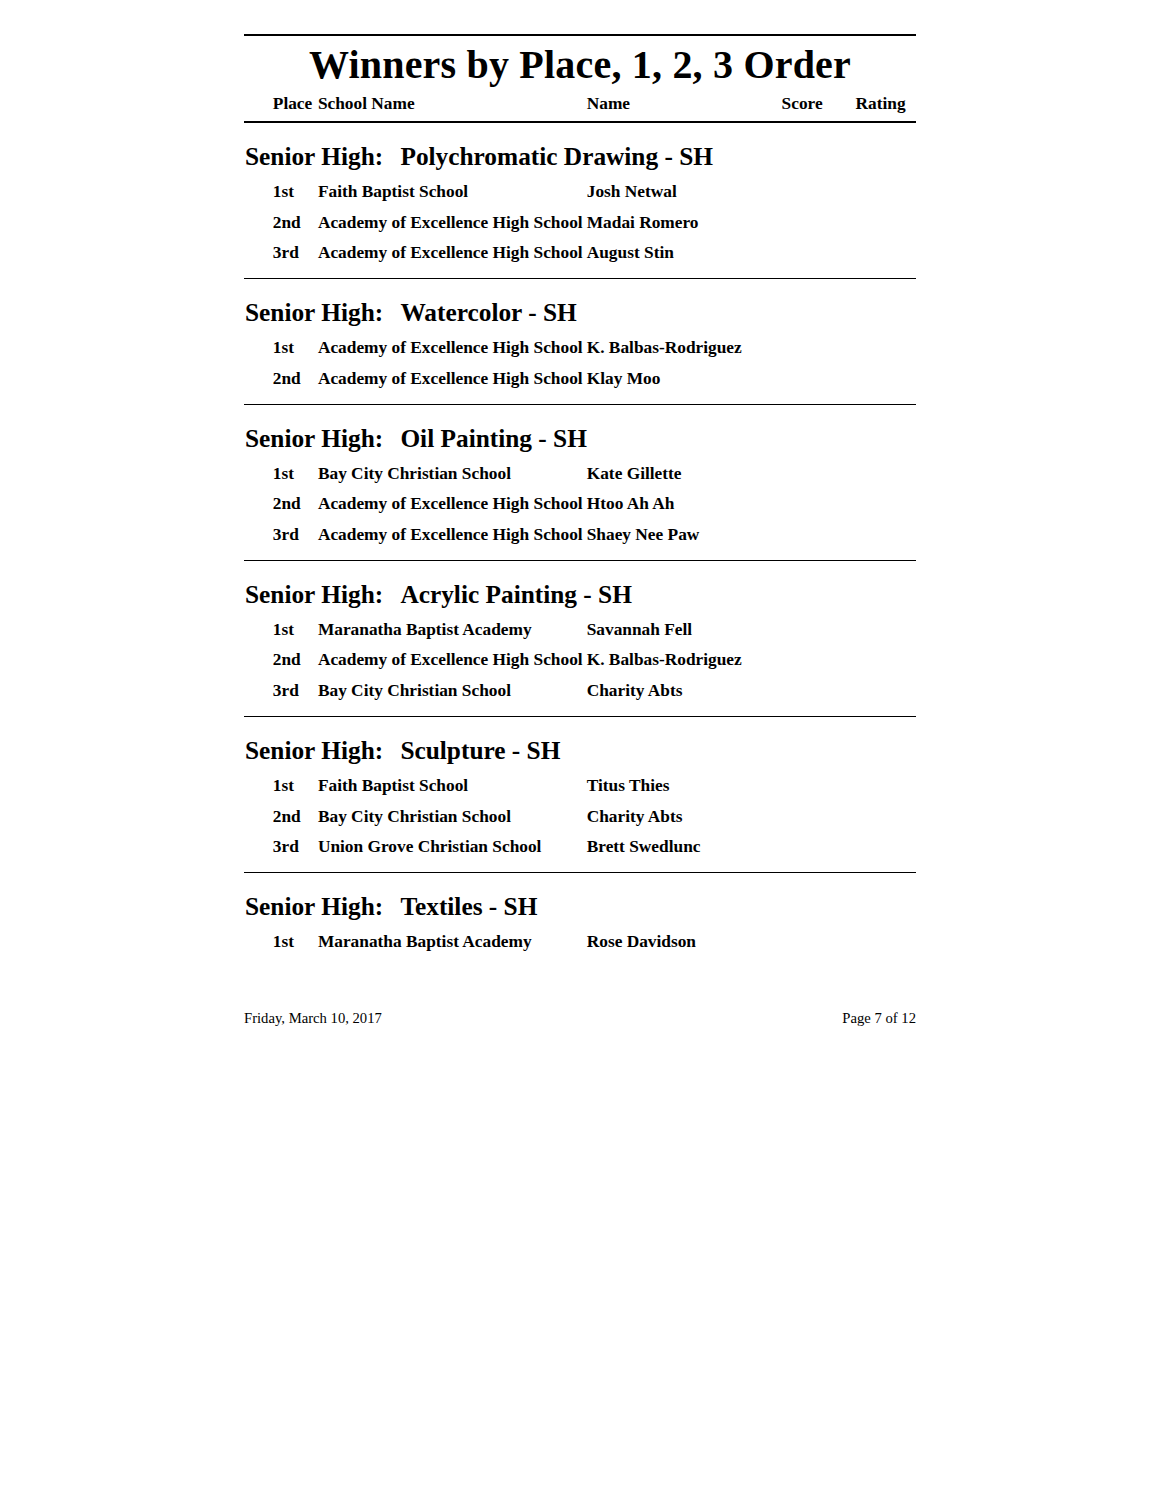Winners by Place, 1, 2, 3 Order
| Place | School Name | Name | Score | Rating |
| --- | --- | --- | --- | --- |
| Senior High: Polychromatic Drawing - SH |
| 1st | Faith Baptist School | Josh Netwal | | |
| 2nd | Academy of Excellence High School | Madai Romero | | |
| 3rd | Academy of Excellence High School | August Stin | | |
| Senior High: Watercolor - SH |
| 1st | Academy of Excellence High School | K. Balbas-Rodriguez | | |
| 2nd | Academy of Excellence High School | Klay Moo | | |
| Senior High: Oil Painting - SH |
| 1st | Bay City Christian School | Kate Gillette | | |
| 2nd | Academy of Excellence High School | Htoo Ah Ah | | |
| 3rd | Academy of Excellence High School | Shaey Nee Paw | | |
| Senior High: Acrylic Painting - SH |
| 1st | Maranatha Baptist Academy | Savannah Fell | | |
| 2nd | Academy of Excellence High School | K. Balbas-Rodriguez | | |
| 3rd | Bay City Christian School | Charity Abts | | |
| Senior High: Sculpture - SH |
| 1st | Faith Baptist School | Titus Thies | | |
| 2nd | Bay City Christian School | Charity Abts | | |
| 3rd | Union Grove Christian School | Brett Swedlunc | | |
| Senior High: Textiles - SH |
| 1st | Maranatha Baptist Academy | Rose Davidson | | |
Friday, March 10, 2017 Page 7 of 12